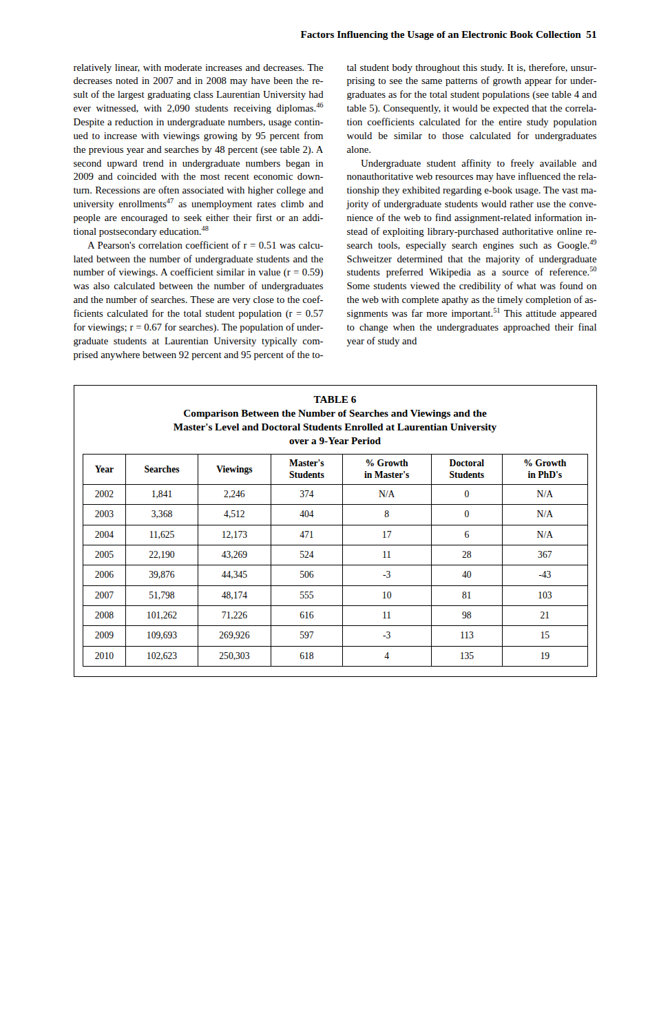Factors Influencing the Usage of an Electronic Book Collection 51
relatively linear, with moderate increases and decreases. The decreases noted in 2007 and in 2008 may have been the result of the largest graduating class Laurentian University had ever witnessed, with 2,090 students receiving diplomas.46 Despite a reduction in undergraduate numbers, usage continued to increase with viewings growing by 95 percent from the previous year and searches by 48 percent (see table 2). A second upward trend in undergraduate numbers began in 2009 and coincided with the most recent economic downturn. Recessions are often associated with higher college and university enrollments47 as unemployment rates climb and people are encouraged to seek either their first or an additional postsecondary education.48
A Pearson's correlation coefficient of r = 0.51 was calculated between the number of undergraduate students and the number of viewings. A coefficient similar in value (r = 0.59) was also calculated between the number of undergraduates and the number of searches. These are very close to the coefficients calculated for the total student population (r = 0.57 for viewings; r = 0.67 for searches). The population of undergraduate students at Laurentian University typically comprised anywhere between 92 percent and 95 percent of the total student body throughout this study. It is, therefore, unsurprising to see the same patterns of growth appear for undergraduates as for the total student populations (see table 4 and table 5). Consequently, it would be expected that the correlation coefficients calculated for the entire study population would be similar to those calculated for undergraduates alone.
Undergraduate student affinity to freely available and nonauthoritative web resources may have influenced the relationship they exhibited regarding e-book usage. The vast majority of undergraduate students would rather use the convenience of the web to find assignment-related information instead of exploiting library-purchased authoritative online research tools, especially search engines such as Google.49 Schweitzer determined that the majority of undergraduate students preferred Wikipedia as a source of reference.50 Some students viewed the credibility of what was found on the web with complete apathy as the timely completion of assignments was far more important.51 This attitude appeared to change when the undergraduates approached their final year of study and
TABLE 6 Comparison Between the Number of Searches and Viewings and the
Master's Level and Doctoral Students Enrolled at Laurentian University
over a 9-Year Period
| Year | Searches | Viewings | Master's Students | % Growth in Master's | Doctoral Students | % Growth in PhD's |
| --- | --- | --- | --- | --- | --- | --- |
| 2002 | 1,841 | 2,246 | 374 | N/A | 0 | N/A |
| 2003 | 3,368 | 4,512 | 404 | 8 | 0 | N/A |
| 2004 | 11,625 | 12,173 | 471 | 17 | 6 | N/A |
| 2005 | 22,190 | 43,269 | 524 | 11 | 28 | 367 |
| 2006 | 39,876 | 44,345 | 506 | -3 | 40 | -43 |
| 2007 | 51,798 | 48,174 | 555 | 10 | 81 | 103 |
| 2008 | 101,262 | 71,226 | 616 | 11 | 98 | 21 |
| 2009 | 109,693 | 269,926 | 597 | -3 | 113 | 15 |
| 2010 | 102,623 | 250,303 | 618 | 4 | 135 | 19 |